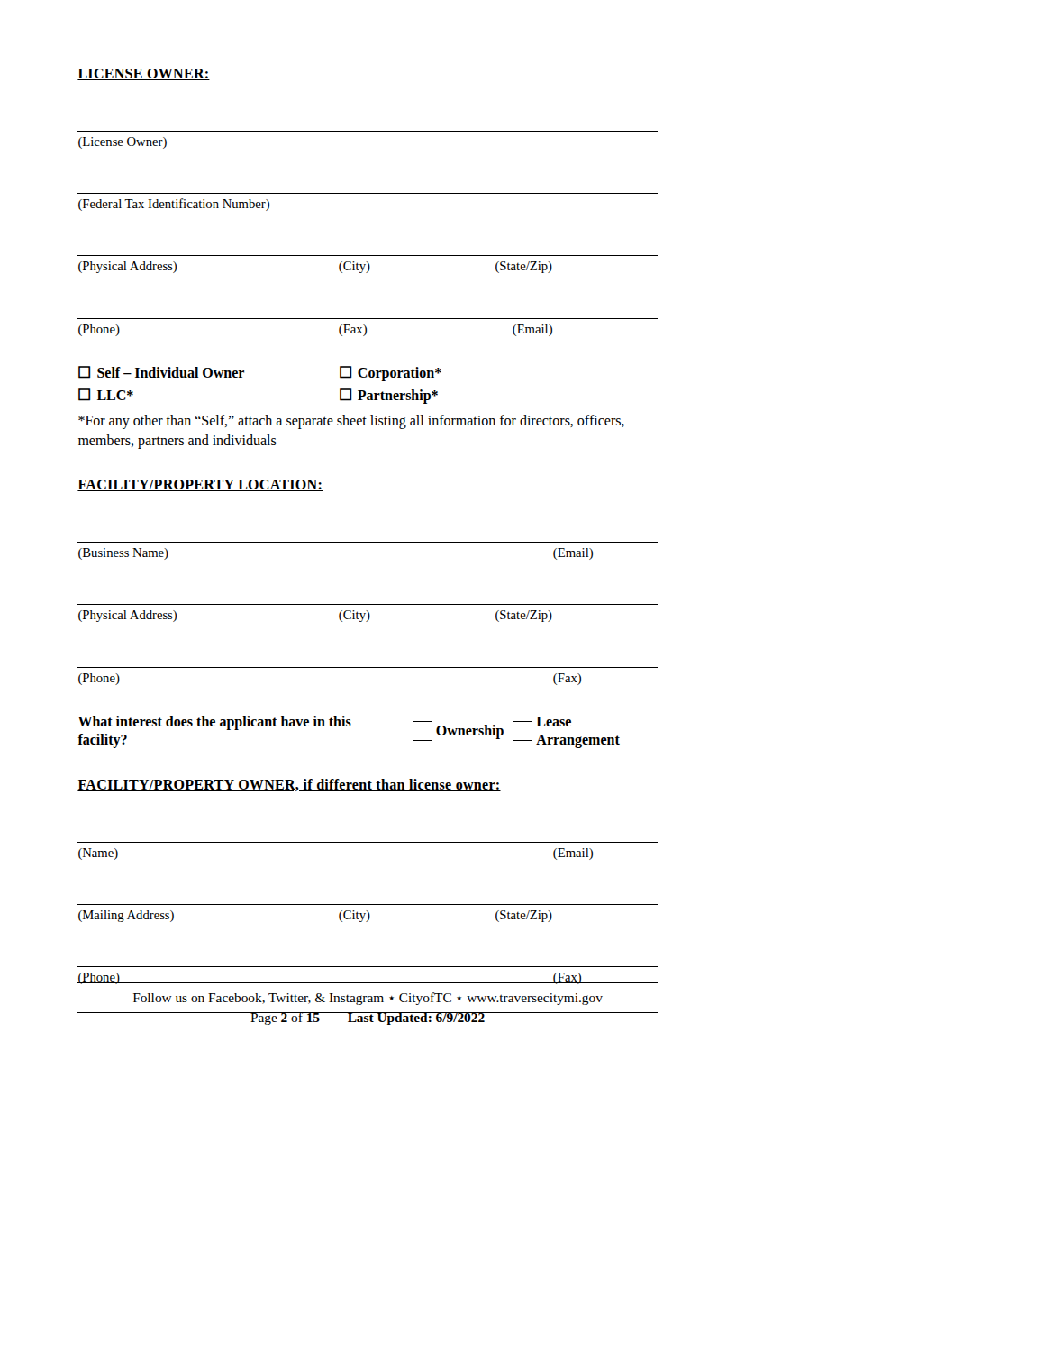LICENSE OWNER:
(License Owner)
(Federal Tax Identification Number)
(Physical Address)
(City)
(State/Zip)
(Phone)
(Fax)
(Email)
Self – Individual Owner
Corporation*
LLC*
Partnership*
*For any other than “Self,” attach a separate sheet listing all information for directors, officers, members, partners and individuals
FACILITY/PROPERTY LOCATION:
(Business Name)
(Email)
(Physical Address)
(City)
(State/Zip)
(Phone)
(Fax)
What interest does the applicant have in this facility? Ownership Lease Arrangement
FACILITY/PROPERTY OWNER, if different than license owner:
(Name)
(Email)
(Mailing Address)
(City)
(State/Zip)
(Phone)
(Fax)
Follow us on Facebook, Twitter, & Instagram ⋆ CityofTC ⋆ www.traversecitymi.gov
Page 2 of 15 Last Updated: 6/9/2022